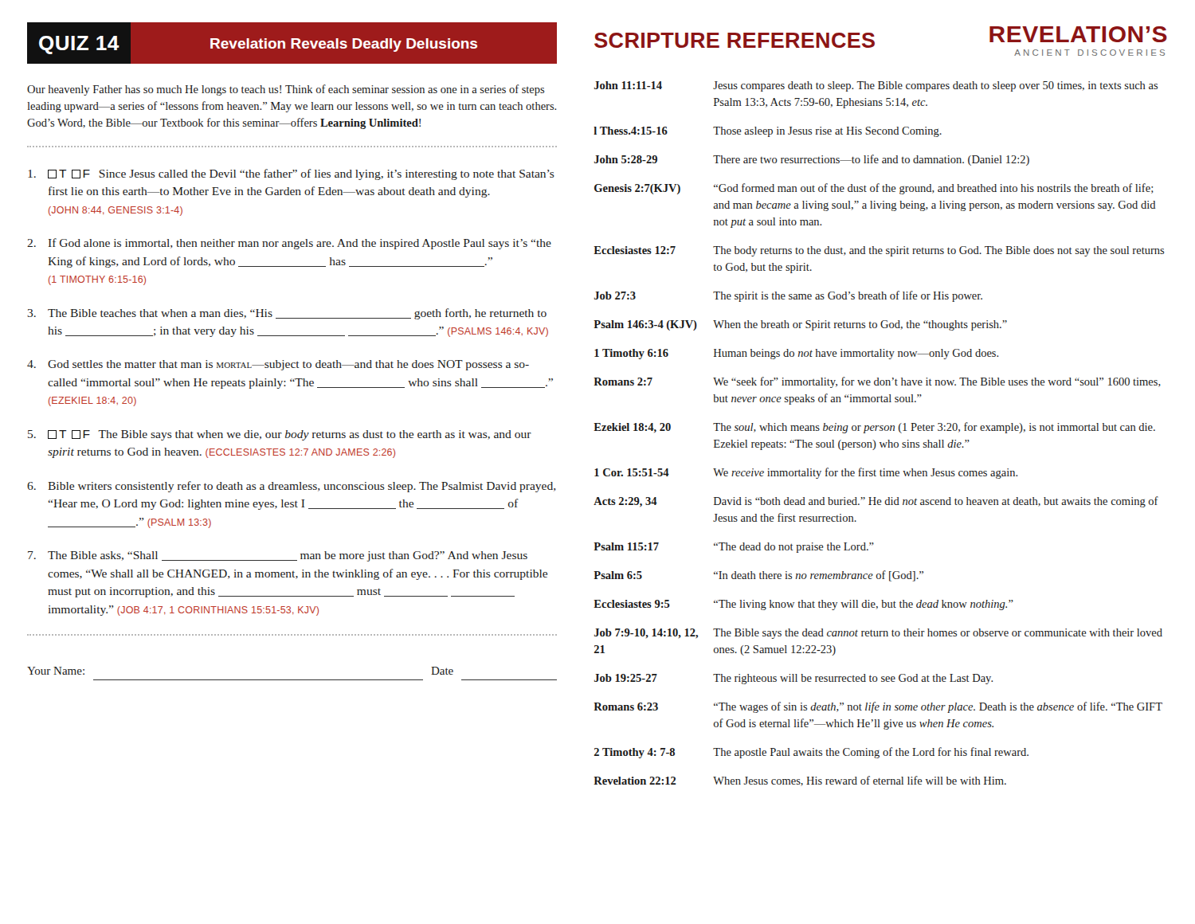QUIZ 14
Revelation Reveals Deadly Delusions
Our heavenly Father has so much He longs to teach us! Think of each seminar session as one in a series of steps leading upward—a series of “lessons from heaven.” May we learn our lessons well, so we in turn can teach others. God’s Word, the Bible—our Textbook for this seminar—offers Learning Unlimited!
T F Since Jesus called the Devil “the father” of lies and lying, it’s interesting to note that Satan’s first lie on this earth—to Mother Eve in the Garden of Eden—was about death and dying. (JOHN 8:44, GENESIS 3:1-4)
If God alone is immortal, then neither man nor angels are. And the inspired Apostle Paul says it’s “the King of kings, and Lord of lords, who has .” (1 TIMOTHY 6:15-16)
The Bible teaches that when a man dies, “His goeth forth, he returneth to his ; in that very day his .” (PSALMS 146:4, KJV)
God settles the matter that man is mortal—subject to death—and that he does NOT possess a so-called “immortal soul” when He repeats plainly: “The who sins shall .” (EZEKIEL 18:4, 20)
T F The Bible says that when we die, our body returns as dust to the earth as it was, and our spirit returns to God in heaven. (ECCLESIASTES 12:7 AND JAMES 2:26)
Bible writers consistently refer to death as a dreamless, unconscious sleep. The Psalmist David prayed, “Hear me, O Lord my God: lighten mine eyes, lest I the of .” (PSALM 13:3)
The Bible asks, “Shall man be more just than God?” And when Jesus comes, “We shall all be CHANGED, in a moment, in the twinkling of an eye. . . . For this corruptible must put on incorruption, and this must immortality.” (JOB 4:17, 1 CORINTHIANS 15:51-53, KJV)
Your Name: Date
SCRIPTURE REFERENCES
REVELATION’S ANCIENT DISCOVERIES
| John 11:11-14 | Jesus compares death to sleep. The Bible compares death to sleep over 50 times, in texts such as Psalm 13:3, Acts 7:59-60, Ephesians 5:14, etc. |
| l Thess.4:15-16 | Those asleep in Jesus rise at His Second Coming. |
| John 5:28-29 | There are two resurrections—to life and to damnation. (Daniel 12:2) |
| Genesis 2:7(KJV) | “God formed man out of the dust of the ground, and breathed into his nostrils the breath of life; and man became a living soul,” a living being, a living person, as modern versions say. God did not put a soul into man. |
| Ecclesiastes 12:7 | The body returns to the dust, and the spirit returns to God. The Bible does not say the soul returns to God, but the spirit. |
| Job 27:3 | The spirit is the same as God’s breath of life or His power. |
| Psalm 146:3-4 (KJV) | When the breath or Spirit returns to God, the “thoughts perish.” |
| 1 Timothy 6:16 | Human beings do not have immortality now—only God does. |
| Romans 2:7 | We “seek for” immortality, for we don’t have it now. The Bible uses the word “soul” 1600 times, but never once speaks of an “immortal soul.” |
| Ezekiel 18:4, 20 | The soul, which means being or person (1 Peter 3:20, for example), is not immortal but can die. Ezekiel repeats: “The soul (person) who sins shall die. ” |
| 1 Cor. 15:51-54 | We receive immortality for the first time when Jesus comes again. |
| Acts 2:29, 34 | David is “both dead and buried.” He did not ascend to heaven at death, but awaits the coming of Jesus and the first resurrection. |
| Psalm 115:17 | “The dead do not praise the Lord.” |
| Psalm 6:5 | “In death there is no remembrance of [God].” |
| Ecclesiastes 9:5 | “The living know that they will die, but the dead know nothing. ” |
| Job 7:9-10, 14:10, 12, 21 | The Bible says the dead cannot return to their homes or observe or communicate with their loved ones. (2 Samuel 12:22-23) |
| Job 19:25-27 | The righteous will be resurrected to see God at the Last Day. |
| Romans 6:23 | “The wages of sin is death, ” not life in some other place. Death is the absence of life. “The GIFT of God is eternal life”—which He’ll give us when He comes. |
| 2 Timothy 4: 7-8 | The apostle Paul awaits the Coming of the Lord for his final reward. |
| Revelation 22:12 | When Jesus comes, His reward of eternal life will be with Him. |